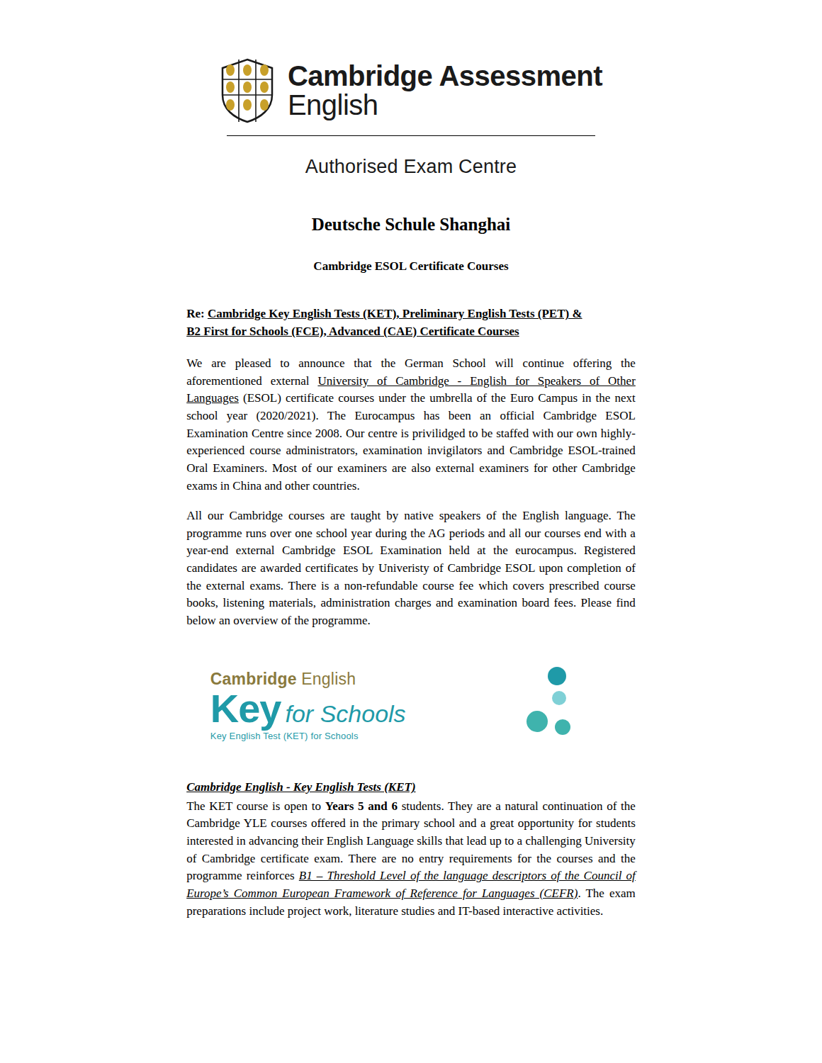Cambridge Assessment
English
Authorised Exam Centre
Deutsche Schule Shanghai
Cambridge ESOL Certificate Courses
Re: Cambridge Key English Tests (KET), Preliminary English Tests (PET) &
B2 First for Schools (FCE), Advanced (CAE) Certificate Courses
We are pleased to announce that the German School will continue offering the aforementioned external University of Cambridge - English for Speakers of Other Languages (ESOL) certificate courses under the umbrella of the Euro Campus in the next school year (2020/2021). The Eurocampus has been an official Cambridge ESOL Examination Centre since 2008. Our centre is privilidged to be staffed with our own highly-experienced course administrators, examination invigilators and Cambridge ESOL-trained Oral Examiners. Most of our examiners are also external examiners for other Cambridge exams in China and other countries.
All our Cambridge courses are taught by native speakers of the English language. The programme runs over one school year during the AG periods and all our courses end with a year-end external Cambridge ESOL Examination held at the eurocampus. Registered candidates are awarded certificates by Univeristy of Cambridge ESOL upon completion of the external exams. There is a non-refundable course fee which covers prescribed course books, listening materials, administration charges and examination board fees. Please find below an overview of the programme.
Cambridge English
Key for Schools
Key English Test (KET) for Schools
Cambridge English - Key English Tests (KET)
The KET course is open to Years 5 and 6 students. They are a natural continuation of the Cambridge YLE courses offered in the primary school and a great opportunity for students interested in advancing their English Language skills that lead up to a challenging University of Cambridge certificate exam. There are no entry requirements for the courses and the programme reinforces B1 – Threshold Level of the language descriptors of the Council of Europe’s Common European Framework of Reference for Languages (CEFR). The exam preparations include project work, literature studies and IT-based interactive activities.